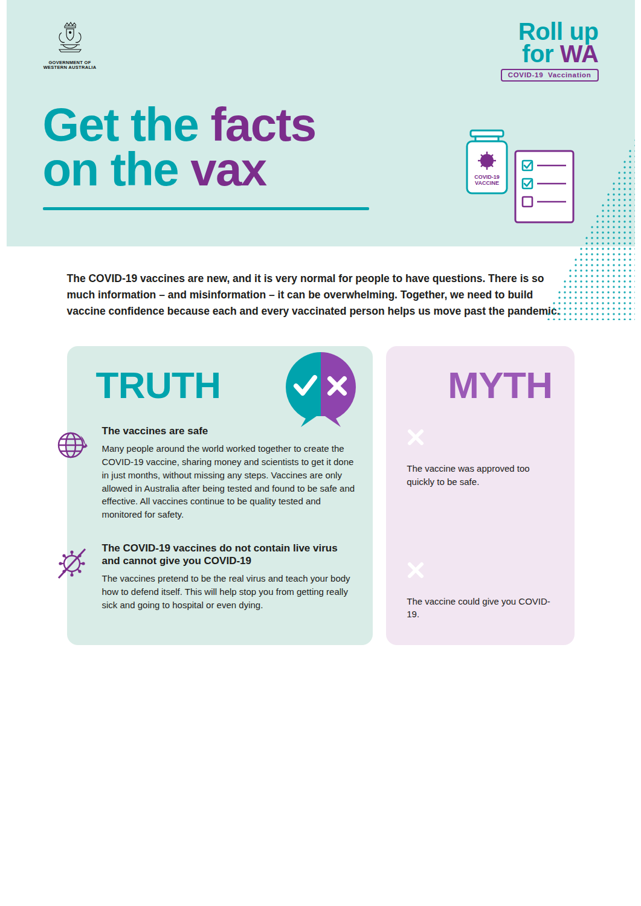GOVERNMENT OF
WESTERN AUSTRALIA
Roll up
for WA
COVID-19 Vaccination
Get the facts
on the vax
COVID-19 VACCINE
The COVID-19 vaccines are new, and it is very normal for people to have questions. There is so much information – and misinformation – it can be overwhelming. Together, we need to build vaccine confidence because each and every vaccinated person helps us move past the pandemic.
TRUTH
The vaccines are safe
Many people around the world worked together to create the COVID-19 vaccine, sharing money and scientists to get it done in just months, without missing any steps. Vaccines are only allowed in Australia after being tested and found to be safe and effective. All vaccines continue to be quality tested and monitored for safety.
The COVID-19 vaccines do not contain live virus and cannot give you COVID-19
The vaccines pretend to be the real virus and teach your body how to defend itself. This will help stop you from getting really sick and going to hospital or even dying.
MYTH
The vaccine was approved too quickly to be safe.
The vaccine could give you COVID-19.